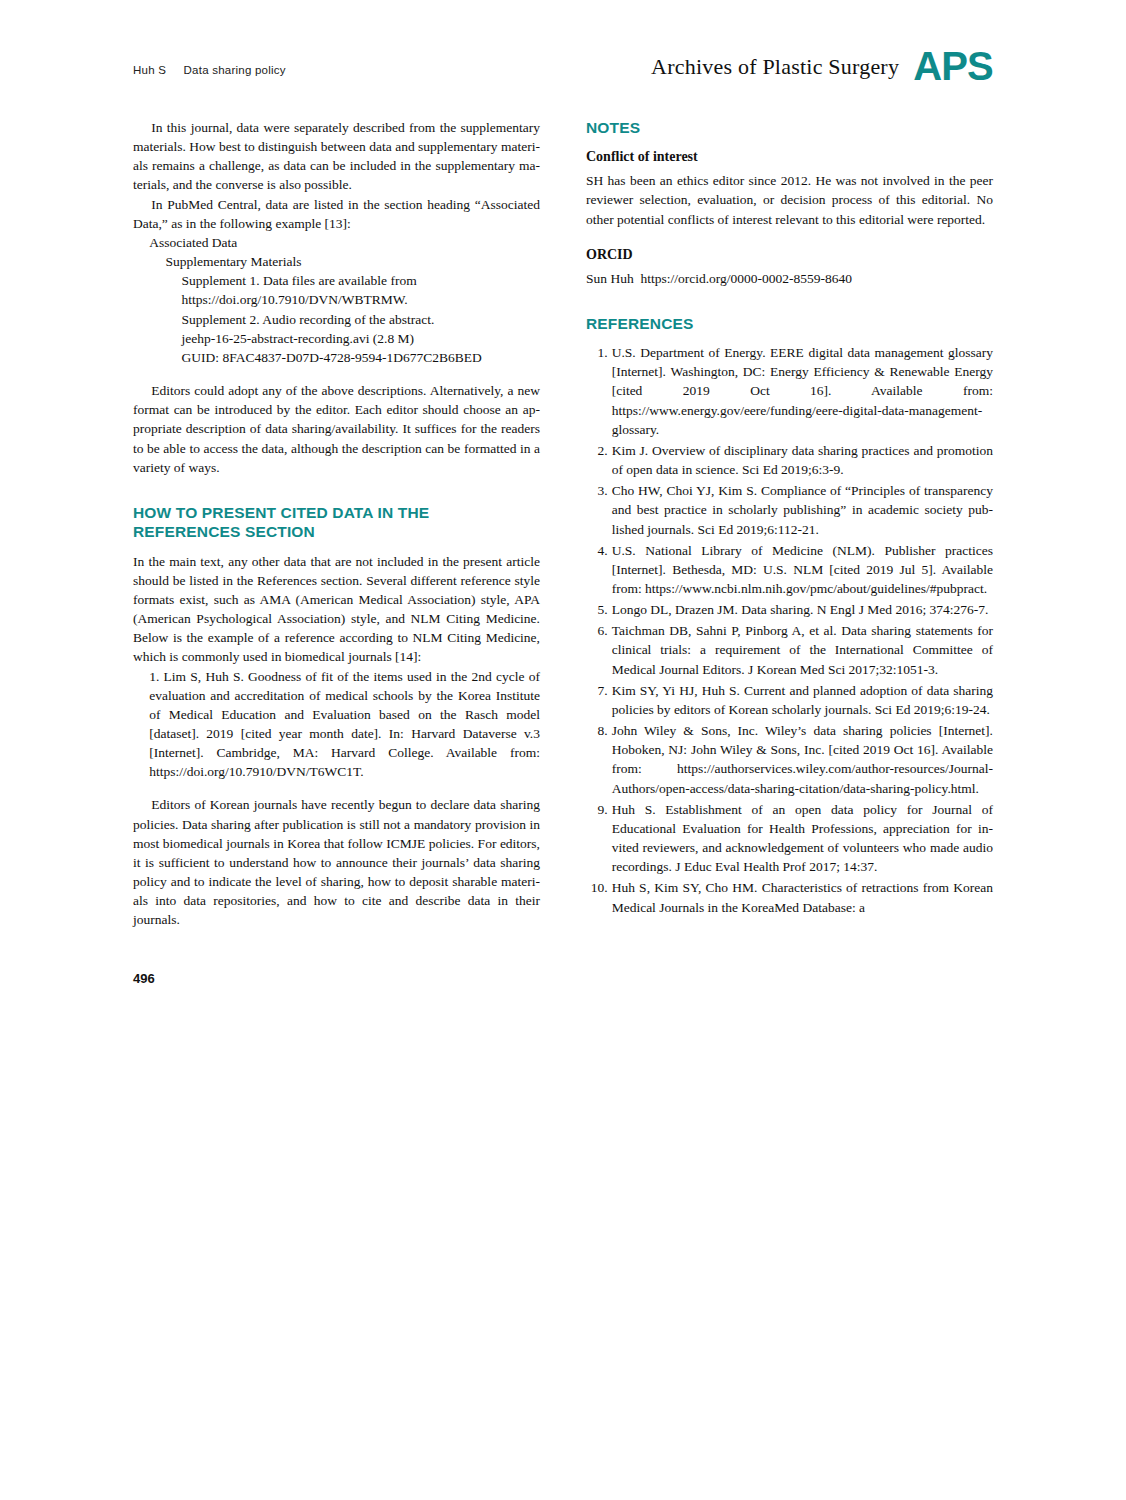Huh S Data sharing policy
Archives of Plastic Surgery
APS
In this journal, data were separately described from the supplementary materials. How best to distinguish between data and supplementary materials remains a challenge, as data can be included in the supplementary materials, and the converse is also possible.
In PubMed Central, data are listed in the section heading “Associated Data,” as in the following example [13]:
Associated Data
Supplementary Materials
Supplement 1. Data files are available from https://doi.org/10.7910/DVN/WBTRMW.
Supplement 2. Audio recording of the abstract.
jeehp-16-25-abstract-recording.avi (2.8 M)
GUID: 8FAC4837-D07D-4728-9594-1D677C2B6BED
Editors could adopt any of the above descriptions. Alternatively, a new format can be introduced by the editor. Each editor should choose an appropriate description of data sharing/availability. It suffices for the readers to be able to access the data, although the description can be formatted in a variety of ways.
How to present cited data in the references section
In the main text, any other data that are not included in the present article should be listed in the References section. Several different reference style formats exist, such as AMA (American Medical Association) style, APA (American Psychological Association) style, and NLM Citing Medicine. Below is the example of a reference according to NLM Citing Medicine, which is commonly used in biomedical journals [14]:
1. Lim S, Huh S. Goodness of fit of the items used in the 2nd cycle of evaluation and accreditation of medical schools by the Korea Institute of Medical Education and Evaluation based on the Rasch model [dataset]. 2019 [cited year month date]. In: Harvard Dataverse v.3 [Internet]. Cambridge, MA: Harvard College. Available from: https://doi.org/10.7910/DVN/T6WC1T.
Editors of Korean journals have recently begun to declare data sharing policies. Data sharing after publication is still not a mandatory provision in most biomedical journals in Korea that follow ICMJE policies. For editors, it is sufficient to understand how to announce their journals’ data sharing policy and to indicate the level of sharing, how to deposit sharable materials into data repositories, and how to cite and describe data in their journals.
Notes
Conflict of interest
SH has been an ethics editor since 2012. He was not involved in the peer reviewer selection, evaluation, or decision process of this editorial. No other potential conflicts of interest relevant to this editorial were reported.
ORCID
Sun Huh https://orcid.org/0000-0002-8559-8640
References
U.S. Department of Energy. EERE digital data management glossary [Internet]. Washington, DC: Energy Efficiency & Renewable Energy [cited 2019 Oct 16]. Available from: https://www.energy.gov/eere/funding/eere-digital-data-management-glossary.
Kim J. Overview of disciplinary data sharing practices and promotion of open data in science. Sci Ed 2019;6:3-9.
Cho HW, Choi YJ, Kim S. Compliance of “Principles of transparency and best practice in scholarly publishing” in academic society published journals. Sci Ed 2019;6:112-21.
U.S. National Library of Medicine (NLM). Publisher practices [Internet]. Bethesda, MD: U.S. NLM [cited 2019 Jul 5]. Available from: https://www.ncbi.nlm.nih.gov/pmc/about/guidelines/#pubpract.
Longo DL, Drazen JM. Data sharing. N Engl J Med 2016; 374:276-7.
Taichman DB, Sahni P, Pinborg A, et al. Data sharing statements for clinical trials: a requirement of the International Committee of Medical Journal Editors. J Korean Med Sci 2017;32:1051-3.
Kim SY, Yi HJ, Huh S. Current and planned adoption of data sharing policies by editors of Korean scholarly journals. Sci Ed 2019;6:19-24.
John Wiley & Sons, Inc. Wiley’s data sharing policies [Internet]. Hoboken, NJ: John Wiley & Sons, Inc. [cited 2019 Oct 16]. Available from: https://authorservices.wiley.com/author-resources/Journal-Authors/open-access/data-sharing-citation/data-sharing-policy.html.
Huh S. Establishment of an open data policy for Journal of Educational Evaluation for Health Professions, appreciation for invited reviewers, and acknowledgement of volunteers who made audio recordings. J Educ Eval Health Prof 2017; 14:37.
Huh S, Kim SY, Cho HM. Characteristics of retractions from Korean Medical Journals in the KoreaMed Database: a
496